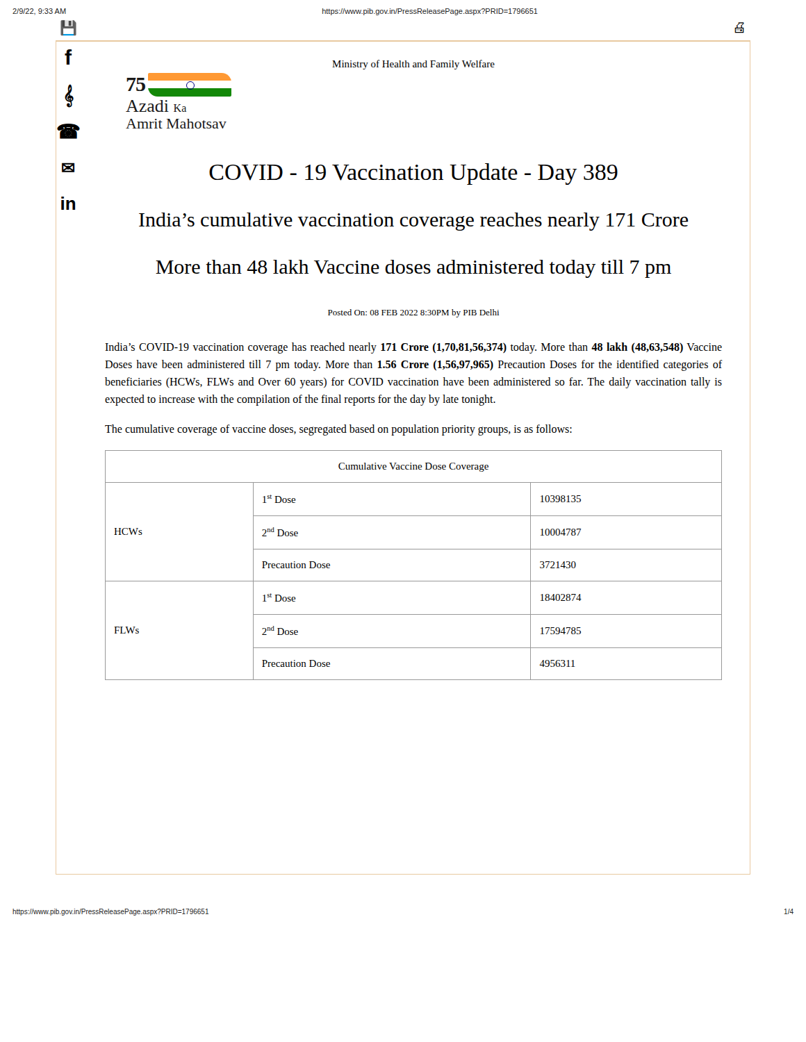2/9/22, 9:33 AM
https://www.pib.gov.in/PressReleasePage.aspx?PRID=1796651
💾 🖨
f 𝄞 ☎ ✉ in
Ministry of Health and Family Welfare
75
Azadi Ka
Amrit Mahotsav
COVID - 19 Vaccination Update - Day 389
India’s cumulative vaccination coverage reaches nearly 171 Crore
More than 48 lakh Vaccine doses administered today till 7 pm
Posted On: 08 FEB 2022 8:30PM by PIB Delhi
India’s COVID-19 vaccination coverage has reached nearly 171 Crore (1,70,81,56,374) today. More than 48 lakh (48,63,548) Vaccine Doses have been administered till 7 pm today. More than 1.56 Crore (1,56,97,965) Precaution Doses for the identified categories of beneficiaries (HCWs, FLWs and Over 60 years) for COVID vaccination have been administered so far. The daily vaccination tally is expected to increase with the compilation of the final reports for the day by late tonight.
The cumulative coverage of vaccine doses, segregated based on population priority groups, is as follows:
| Cumulative Vaccine Dose Coverage |
| --- |
| HCWs | 1 st Dose | 10398135 |
| 2 nd Dose | 10004787 |
| Precaution Dose | 3721430 |
| FLWs | 1 st Dose | 18402874 |
| 2 nd Dose | 17594785 |
| Precaution Dose | 4956311 |
https://www.pib.gov.in/PressReleasePage.aspx?PRID=1796651
1/4